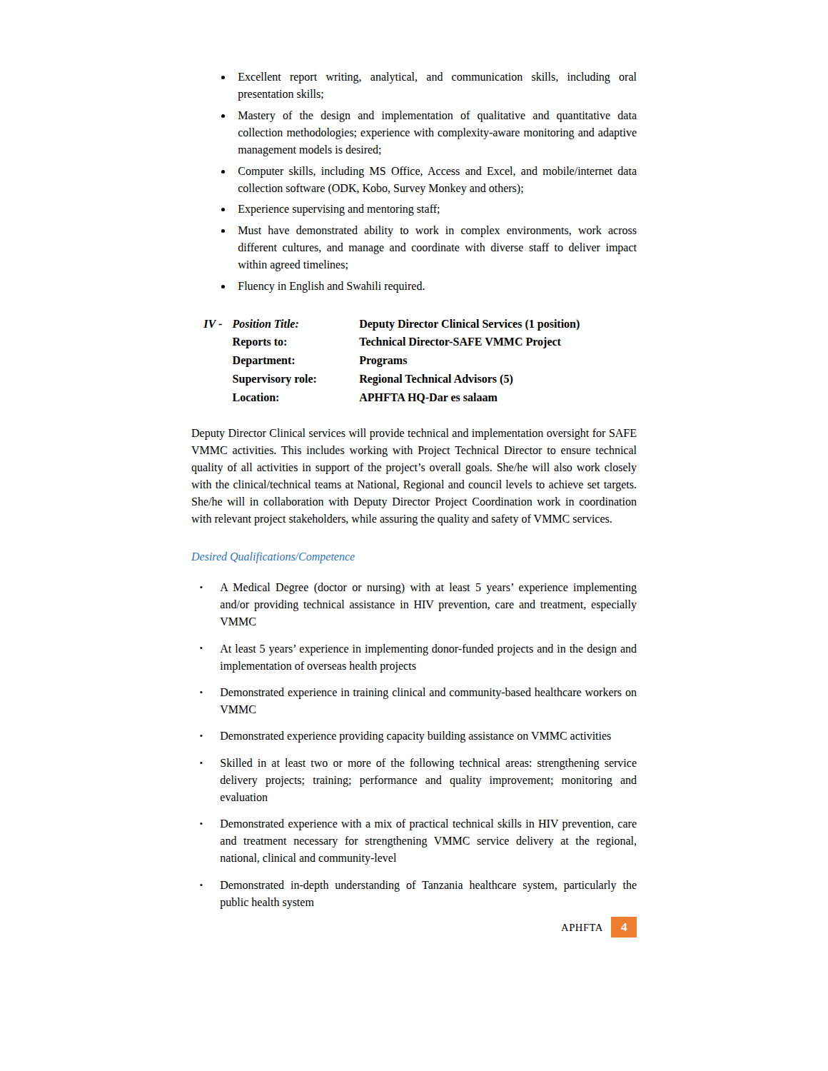Excellent report writing, analytical, and communication skills, including oral presentation skills;
Mastery of the design and implementation of qualitative and quantitative data collection methodologies; experience with complexity-aware monitoring and adaptive management models is desired;
Computer skills, including MS Office, Access and Excel, and mobile/internet data collection software (ODK, Kobo, Survey Monkey and others);
Experience supervising and mentoring staff;
Must have demonstrated ability to work in complex environments, work across different cultures, and manage and coordinate with diverse staff to deliver impact within agreed timelines;
Fluency in English and Swahili required.
| IV - | Position Title: | Deputy Director Clinical Services (1 position) |
| | Reports to: | Technical Director-SAFE VMMC Project |
| | Department: | Programs |
| | Supervisory role: | Regional Technical Advisors (5) |
| | Location: | APHFTA HQ-Dar es salaam |
Deputy Director Clinical services will provide technical and implementation oversight for SAFE VMMC activities. This includes working with Project Technical Director to ensure technical quality of all activities in support of the project’s overall goals. She/he will also work closely with the clinical/technical teams at National, Regional and council levels to achieve set targets. She/he will in collaboration with Deputy Director Project Coordination work in coordination with relevant project stakeholders, while assuring the quality and safety of VMMC services.
Desired Qualifications/Competence
A Medical Degree (doctor or nursing) with at least 5 years’ experience implementing and/or providing technical assistance in HIV prevention, care and treatment, especially VMMC
At least 5 years’ experience in implementing donor-funded projects and in the design and implementation of overseas health projects
Demonstrated experience in training clinical and community-based healthcare workers on VMMC
Demonstrated experience providing capacity building assistance on VMMC activities
Skilled in at least two or more of the following technical areas: strengthening service delivery projects; training; performance and quality improvement; monitoring and evaluation
Demonstrated experience with a mix of practical technical skills in HIV prevention, care and treatment necessary for strengthening VMMC service delivery at the regional, national, clinical and community-level
Demonstrated in-depth understanding of Tanzania healthcare system, particularly the public health system
APHFTA 4